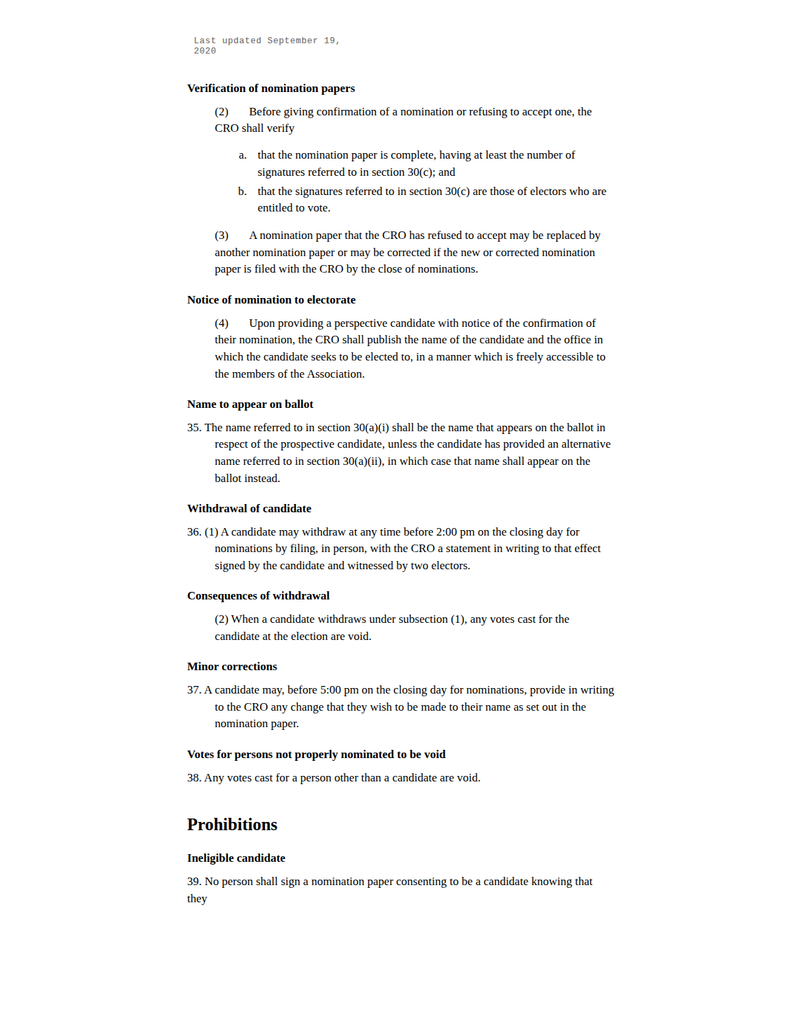Last updated September 19,
2020
Verification of nomination papers
(2) Before giving confirmation of a nomination or refusing to accept one, the CRO shall verify
that the nomination paper is complete, having at least the number of signatures referred to in section 30(c); and
that the signatures referred to in section 30(c) are those of electors who are entitled to vote.
(3) A nomination paper that the CRO has refused to accept may be replaced by another nomination paper or may be corrected if the new or corrected nomination paper is filed with the CRO by the close of nominations.
Notice of nomination to electorate
(4) Upon providing a perspective candidate with notice of the confirmation of their nomination, the CRO shall publish the name of the candidate and the office in which the candidate seeks to be elected to, in a manner which is freely accessible to the members of the Association.
Name to appear on ballot
35. The name referred to in section 30(a)(i) shall be the name that appears on the ballot in respect of the prospective candidate, unless the candidate has provided an alternative name referred to in section 30(a)(ii), in which case that name shall appear on the ballot instead.
Withdrawal of candidate
36. (1) A candidate may withdraw at any time before 2:00 pm on the closing day for nominations by filing, in person, with the CRO a statement in writing to that effect signed by the candidate and witnessed by two electors.
Consequences of withdrawal
(2) When a candidate withdraws under subsection (1), any votes cast for the candidate at the election are void.
Minor corrections
37. A candidate may, before 5:00 pm on the closing day for nominations, provide in writing to the CRO any change that they wish to be made to their name as set out in the nomination paper.
Votes for persons not properly nominated to be void
38. Any votes cast for a person other than a candidate are void.
Prohibitions
Ineligible candidate
39. No person shall sign a nomination paper consenting to be a candidate knowing that they